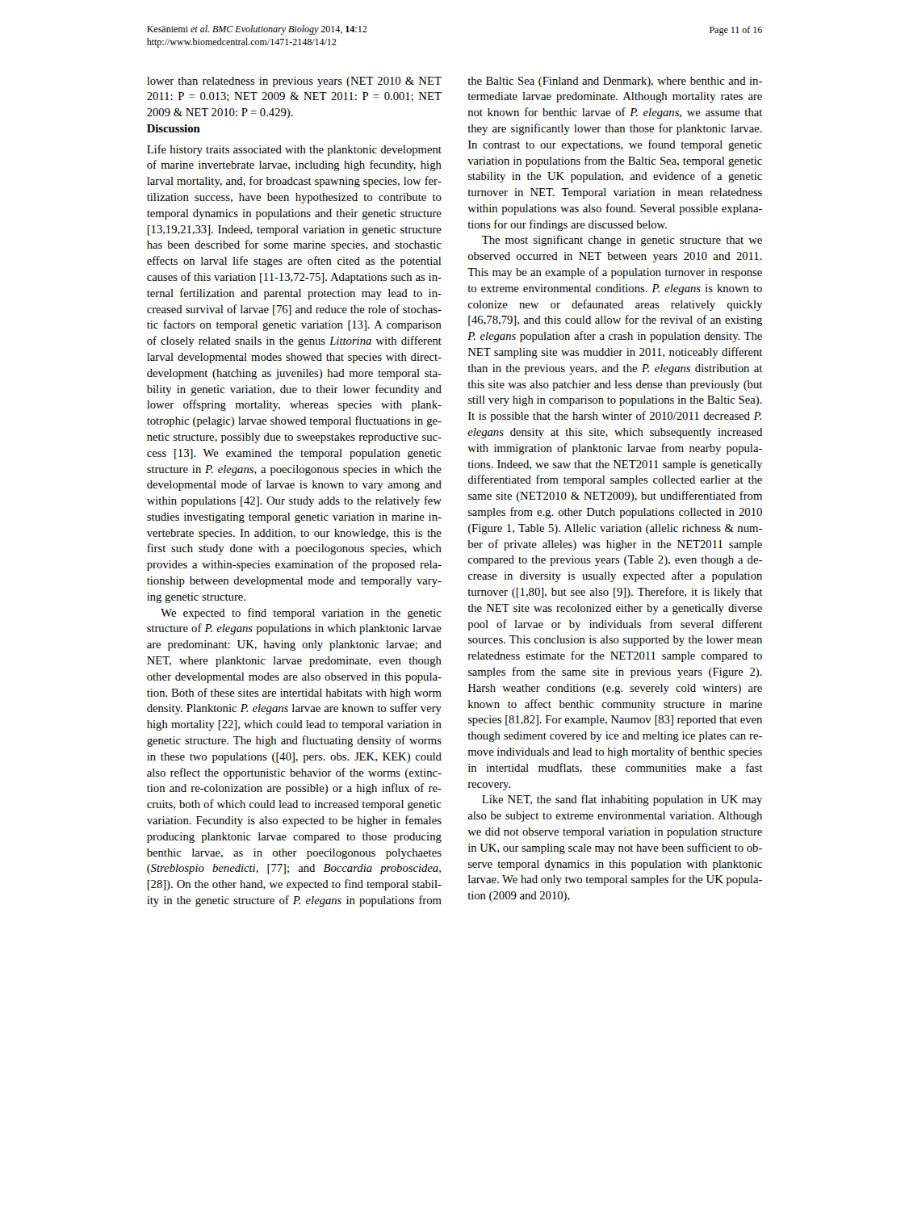Kesäniemi et al. BMC Evolutionary Biology 2014, 14:12
http://www.biomedcentral.com/1471-2148/14/12
Page 11 of 16
lower than relatedness in previous years (NET 2010 & NET 2011: P = 0.013; NET 2009 & NET 2011: P = 0.001; NET 2009 & NET 2010: P = 0.429).
Discussion
Life history traits associated with the planktonic development of marine invertebrate larvae, including high fecundity, high larval mortality, and, for broadcast spawning species, low fertilization success, have been hypothesized to contribute to temporal dynamics in populations and their genetic structure [13,19,21,33]. Indeed, temporal variation in genetic structure has been described for some marine species, and stochastic effects on larval life stages are often cited as the potential causes of this variation [11-13,72-75]. Adaptations such as internal fertilization and parental protection may lead to increased survival of larvae [76] and reduce the role of stochastic factors on temporal genetic variation [13]. A comparison of closely related snails in the genus Littorina with different larval developmental modes showed that species with direct-development (hatching as juveniles) had more temporal stability in genetic variation, due to their lower fecundity and lower offspring mortality, whereas species with planktotrophic (pelagic) larvae showed temporal fluctuations in genetic structure, possibly due to sweepstakes reproductive success [13]. We examined the temporal population genetic structure in P. elegans, a poecilogonous species in which the developmental mode of larvae is known to vary among and within populations [42]. Our study adds to the relatively few studies investigating temporal genetic variation in marine invertebrate species. In addition, to our knowledge, this is the first such study done with a poecilogonous species, which provides a within-species examination of the proposed relationship between developmental mode and temporally varying genetic structure.
We expected to find temporal variation in the genetic structure of P. elegans populations in which planktonic larvae are predominant: UK, having only planktonic larvae; and NET, where planktonic larvae predominate, even though other developmental modes are also observed in this population. Both of these sites are intertidal habitats with high worm density. Planktonic P. elegans larvae are known to suffer very high mortality [22], which could lead to temporal variation in genetic structure. The high and fluctuating density of worms in these two populations ([40], pers. obs. JEK, KEK) could also reflect the opportunistic behavior of the worms (extinction and re-colonization are possible) or a high influx of recruits, both of which could lead to increased temporal genetic variation. Fecundity is also expected to be higher in females producing planktonic larvae compared to those producing benthic larvae, as in other poecilogonous polychaetes (Streblospio benedicti, [77]; and Boccardia proboscidea, [28]). On the other hand, we expected to find temporal stability in the genetic structure of P. elegans in populations from the Baltic Sea (Finland and Denmark), where benthic and intermediate larvae predominate. Although mortality rates are not known for benthic larvae of P. elegans, we assume that they are significantly lower than those for planktonic larvae. In contrast to our expectations, we found temporal genetic variation in populations from the Baltic Sea, temporal genetic stability in the UK population, and evidence of a genetic turnover in NET. Temporal variation in mean relatedness within populations was also found. Several possible explanations for our findings are discussed below.
The most significant change in genetic structure that we observed occurred in NET between years 2010 and 2011. This may be an example of a population turnover in response to extreme environmental conditions. P. elegans is known to colonize new or defaunated areas relatively quickly [46,78,79], and this could allow for the revival of an existing P. elegans population after a crash in population density. The NET sampling site was muddier in 2011, noticeably different than in the previous years, and the P. elegans distribution at this site was also patchier and less dense than previously (but still very high in comparison to populations in the Baltic Sea). It is possible that the harsh winter of 2010/2011 decreased P. elegans density at this site, which subsequently increased with immigration of planktonic larvae from nearby populations. Indeed, we saw that the NET2011 sample is genetically differentiated from temporal samples collected earlier at the same site (NET2010 & NET2009), but undifferentiated from samples from e.g. other Dutch populations collected in 2010 (Figure 1, Table 5). Allelic variation (allelic richness & number of private alleles) was higher in the NET2011 sample compared to the previous years (Table 2), even though a decrease in diversity is usually expected after a population turnover ([1,80], but see also [9]). Therefore, it is likely that the NET site was recolonized either by a genetically diverse pool of larvae or by individuals from several different sources. This conclusion is also supported by the lower mean relatedness estimate for the NET2011 sample compared to samples from the same site in previous years (Figure 2). Harsh weather conditions (e.g. severely cold winters) are known to affect benthic community structure in marine species [81,82]. For example, Naumov [83] reported that even though sediment covered by ice and melting ice plates can remove individuals and lead to high mortality of benthic species in intertidal mudflats, these communities make a fast recovery.
Like NET, the sand flat inhabiting population in UK may also be subject to extreme environmental variation. Although we did not observe temporal variation in population structure in UK, our sampling scale may not have been sufficient to observe temporal dynamics in this population with planktonic larvae. We had only two temporal samples for the UK population (2009 and 2010),